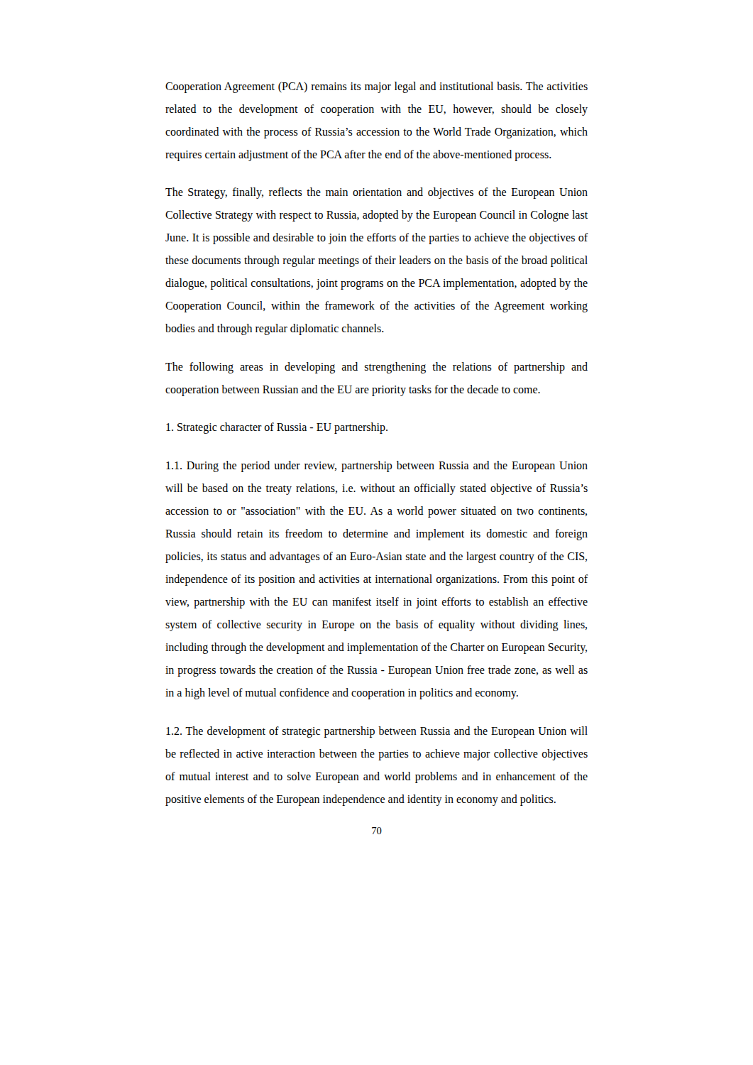Cooperation Agreement (PCA) remains its major legal and institutional basis. The activities related to the development of cooperation with the EU, however, should be closely coordinated with the process of Russia’s accession to the World Trade Organization, which requires certain adjustment of the PCA after the end of the above-mentioned process.
The Strategy, finally, reflects the main orientation and objectives of the European Union Collective Strategy with respect to Russia, adopted by the European Council in Cologne last June. It is possible and desirable to join the efforts of the parties to achieve the objectives of these documents through regular meetings of their leaders on the basis of the broad political dialogue, political consultations, joint programs on the PCA implementation, adopted by the Cooperation Council, within the framework of the activities of the Agreement working bodies and through regular diplomatic channels.
The following areas in developing and strengthening the relations of partnership and cooperation between Russian and the EU are priority tasks for the decade to come.
1. Strategic character of Russia - EU partnership.
1.1. During the period under review, partnership between Russia and the European Union will be based on the treaty relations, i.e. without an officially stated objective of Russia’s accession to or "association" with the EU. As a world power situated on two continents, Russia should retain its freedom to determine and implement its domestic and foreign policies, its status and advantages of an Euro-Asian state and the largest country of the CIS, independence of its position and activities at international organizations. From this point of view, partnership with the EU can manifest itself in joint efforts to establish an effective system of collective security in Europe on the basis of equality without dividing lines, including through the development and implementation of the Charter on European Security, in progress towards the creation of the Russia - European Union free trade zone, as well as in a high level of mutual confidence and cooperation in politics and economy.
1.2. The development of strategic partnership between Russia and the European Union will be reflected in active interaction between the parties to achieve major collective objectives of mutual interest and to solve European and world problems and in enhancement of the positive elements of the European independence and identity in economy and politics.
70